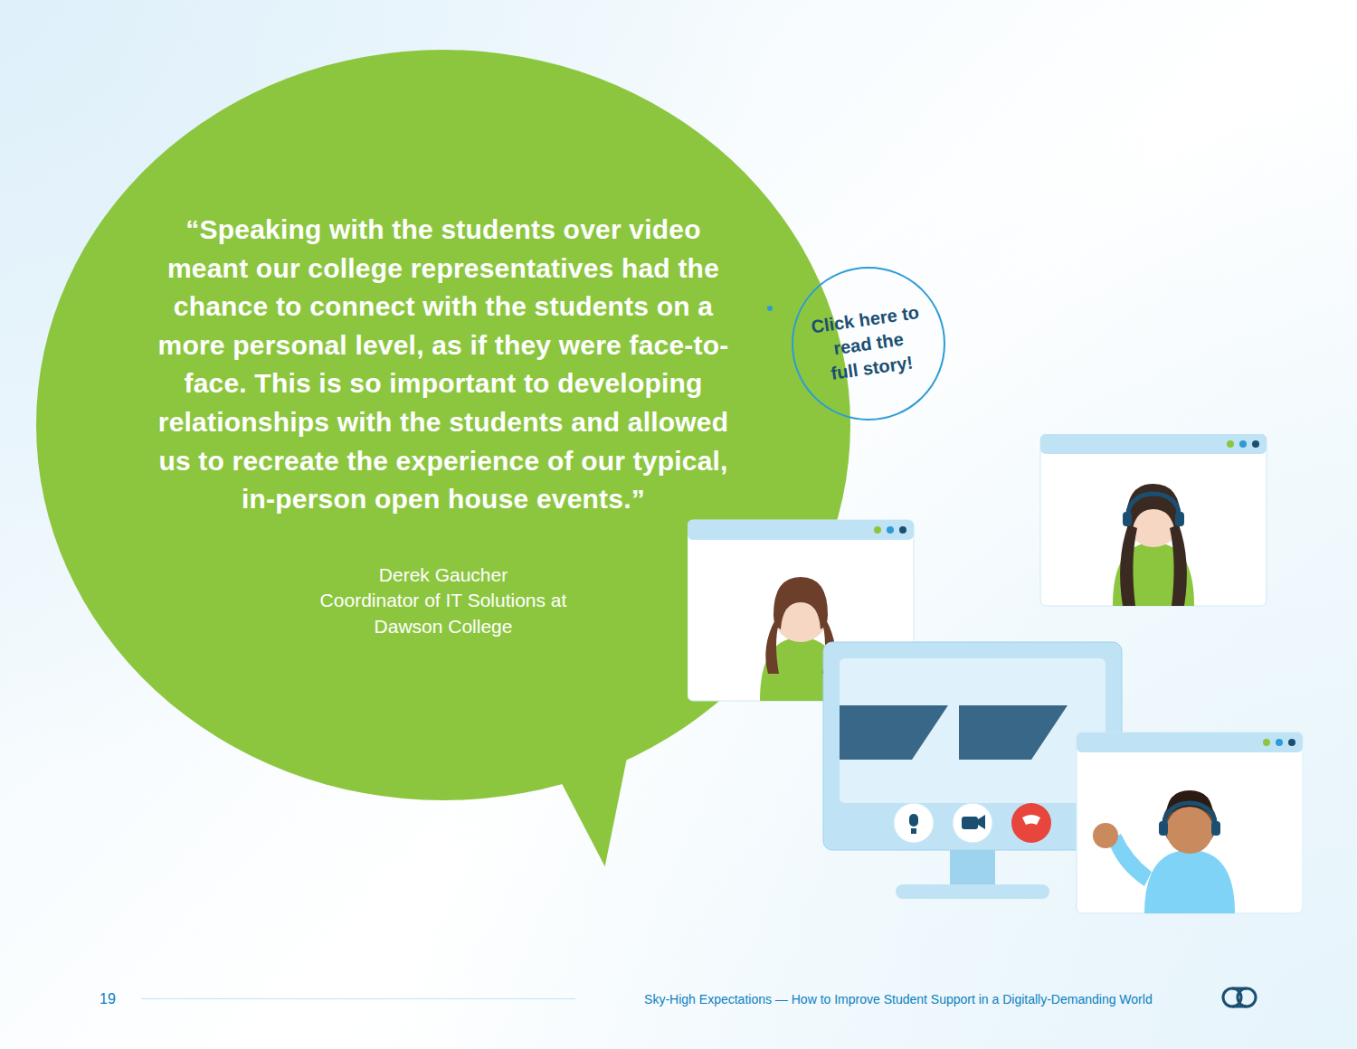“Speaking with the students over video meant our college representatives had the chance to connect with the students on a more personal level, as if they were face-to-face. This is so important to developing relationships with the students and allowed us to recreate the experience of our typical, in-person open house events.”
Derek Gaucher
Coordinator of IT Solutions at
Dawson College
Click here to
read the
full story!
19 Sky-High Expectations — How to Improve Student Support in a Digitally-Demanding World